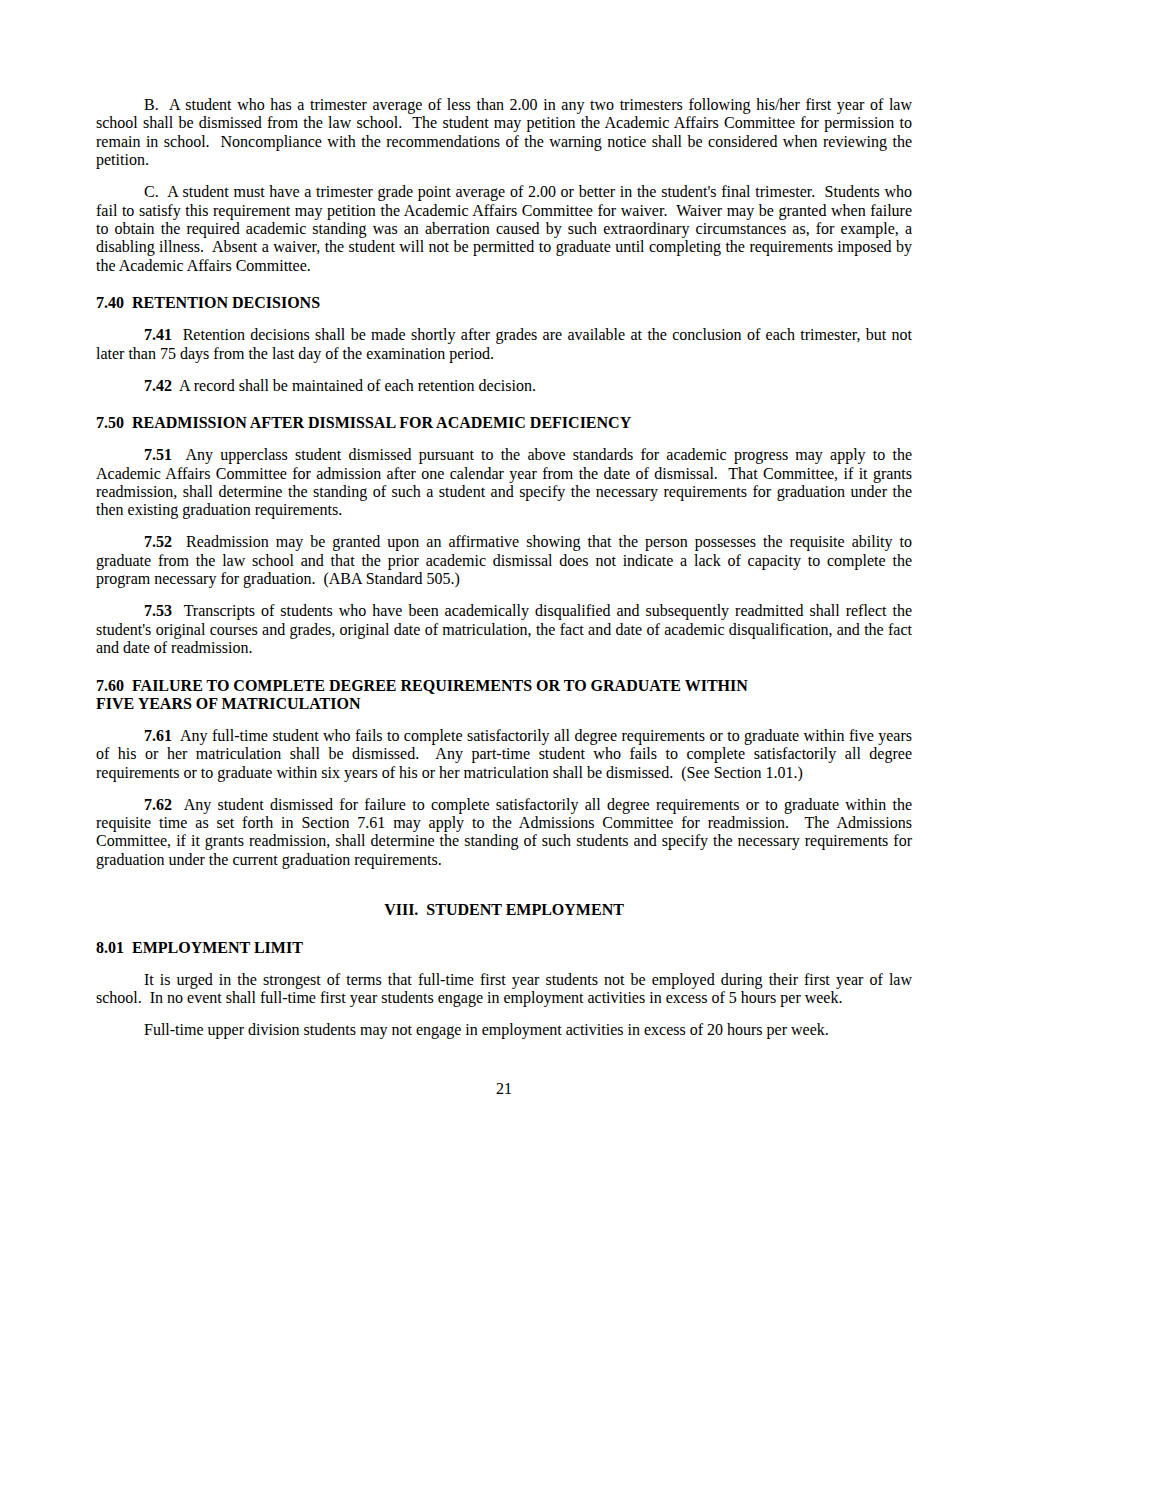B. A student who has a trimester average of less than 2.00 in any two trimesters following his/her first year of law school shall be dismissed from the law school. The student may petition the Academic Affairs Committee for permission to remain in school. Noncompliance with the recommendations of the warning notice shall be considered when reviewing the petition.
C. A student must have a trimester grade point average of 2.00 or better in the student's final trimester. Students who fail to satisfy this requirement may petition the Academic Affairs Committee for waiver. Waiver may be granted when failure to obtain the required academic standing was an aberration caused by such extraordinary circumstances as, for example, a disabling illness. Absent a waiver, the student will not be permitted to graduate until completing the requirements imposed by the Academic Affairs Committee.
7.40 RETENTION DECISIONS
7.41 Retention decisions shall be made shortly after grades are available at the conclusion of each trimester, but not later than 75 days from the last day of the examination period.
7.42 A record shall be maintained of each retention decision.
7.50 READMISSION AFTER DISMISSAL FOR ACADEMIC DEFICIENCY
7.51 Any upperclass student dismissed pursuant to the above standards for academic progress may apply to the Academic Affairs Committee for admission after one calendar year from the date of dismissal. That Committee, if it grants readmission, shall determine the standing of such a student and specify the necessary requirements for graduation under the then existing graduation requirements.
7.52 Readmission may be granted upon an affirmative showing that the person possesses the requisite ability to graduate from the law school and that the prior academic dismissal does not indicate a lack of capacity to complete the program necessary for graduation. (ABA Standard 505.)
7.53 Transcripts of students who have been academically disqualified and subsequently readmitted shall reflect the student's original courses and grades, original date of matriculation, the fact and date of academic disqualification, and the fact and date of readmission.
7.60 FAILURE TO COMPLETE DEGREE REQUIREMENTS OR TO GRADUATE WITHIN
FIVE YEARS OF MATRICULATION
7.61 Any full-time student who fails to complete satisfactorily all degree requirements or to graduate within five years of his or her matriculation shall be dismissed. Any part-time student who fails to complete satisfactorily all degree requirements or to graduate within six years of his or her matriculation shall be dismissed. (See Section 1.01.)
7.62 Any student dismissed for failure to complete satisfactorily all degree requirements or to graduate within the requisite time as set forth in Section 7.61 may apply to the Admissions Committee for readmission. The Admissions Committee, if it grants readmission, shall determine the standing of such students and specify the necessary requirements for graduation under the current graduation requirements.
VIII. STUDENT EMPLOYMENT
8.01 EMPLOYMENT LIMIT
It is urged in the strongest of terms that full-time first year students not be employed during their first year of law school. In no event shall full-time first year students engage in employment activities in excess of 5 hours per week.
Full-time upper division students may not engage in employment activities in excess of 20 hours per week.
21